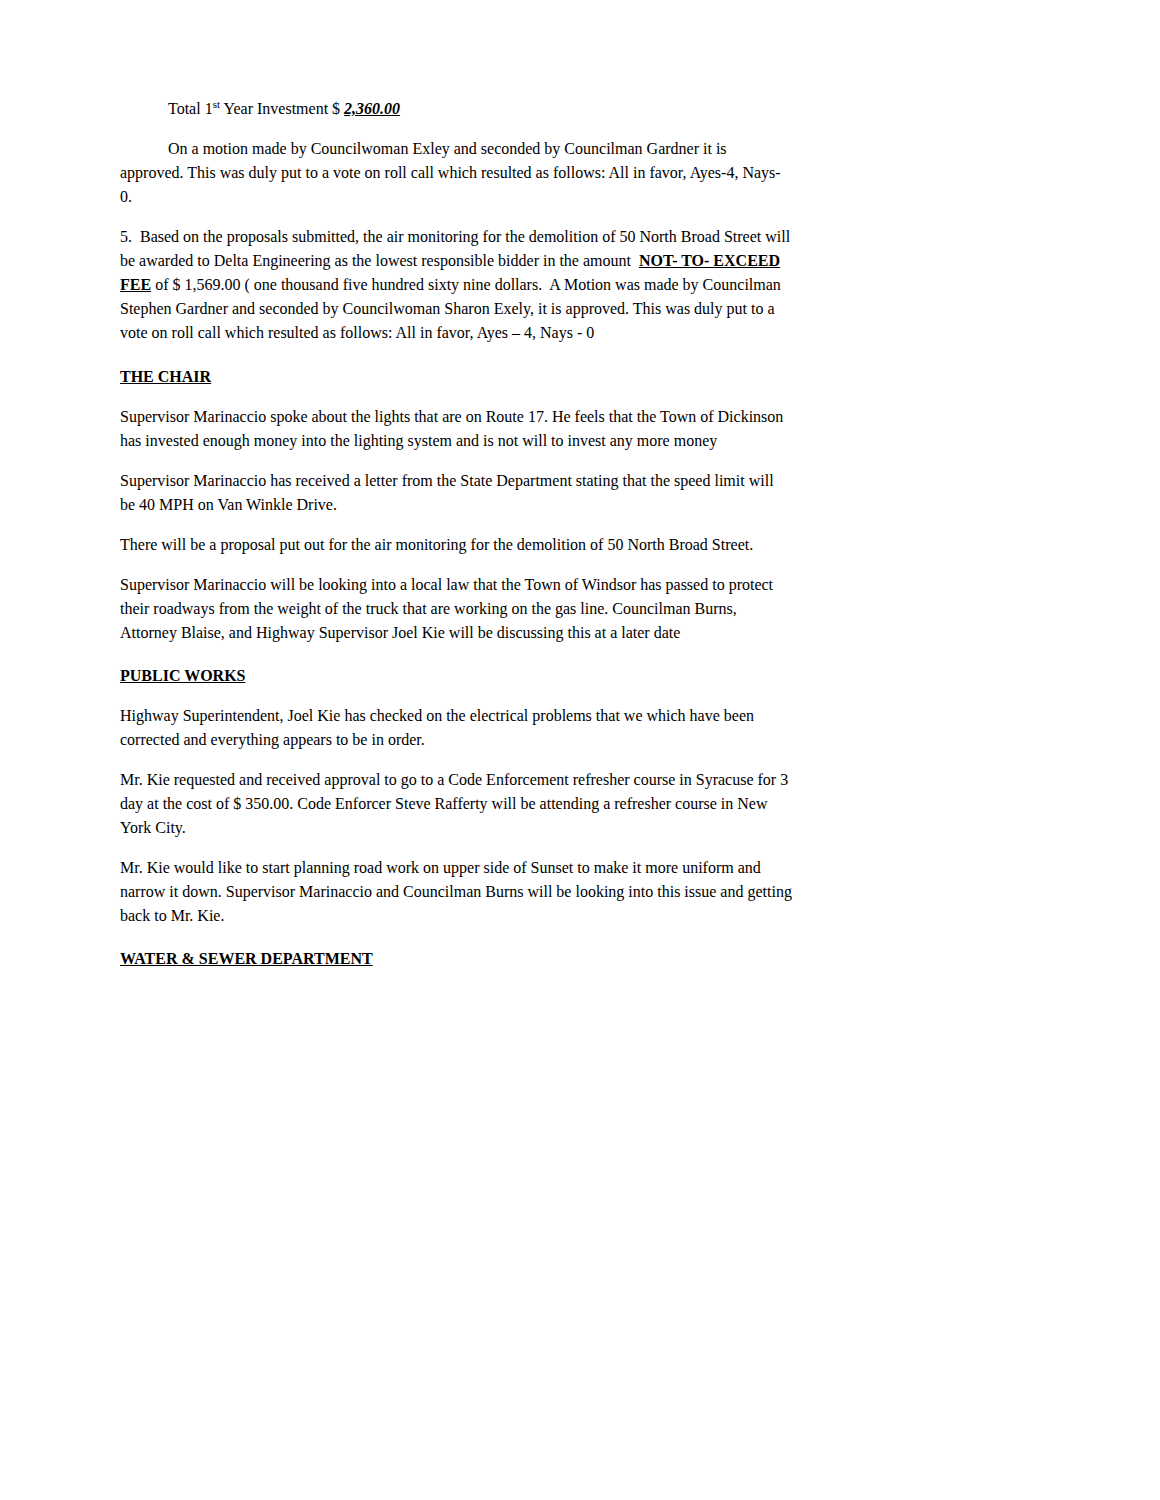Total 1st Year Investment $ 2,360.00
On a motion made by Councilwoman Exley and seconded by Councilman Gardner it is approved. This was duly put to a vote on roll call which resulted as follows: All in favor, Ayes-4, Nays-0.
5. Based on the proposals submitted, the air monitoring for the demolition of 50 North Broad Street will be awarded to Delta Engineering as the lowest responsible bidder in the amount NOT- TO- EXCEED FEE of $ 1,569.00 ( one thousand five hundred sixty nine dollars. A Motion was made by Councilman Stephen Gardner and seconded by Councilwoman Sharon Exely, it is approved. This was duly put to a vote on roll call which resulted as follows: All in favor, Ayes – 4, Nays - 0
THE CHAIR
Supervisor Marinaccio spoke about the lights that are on Route 17. He feels that the Town of Dickinson has invested enough money into the lighting system and is not will to invest any more money
Supervisor Marinaccio has received a letter from the State Department stating that the speed limit will be 40 MPH on Van Winkle Drive.
There will be a proposal put out for the air monitoring for the demolition of 50 North Broad Street.
Supervisor Marinaccio will be looking into a local law that the Town of Windsor has passed to protect their roadways from the weight of the truck that are working on the gas line. Councilman Burns, Attorney Blaise, and Highway Supervisor Joel Kie will be discussing this at a later date
PUBLIC WORKS
Highway Superintendent, Joel Kie has checked on the electrical problems that we which have been corrected and everything appears to be in order.
Mr. Kie requested and received approval to go to a Code Enforcement refresher course in Syracuse for 3 day at the cost of $ 350.00. Code Enforcer Steve Rafferty will be attending a refresher course in New York City.
Mr. Kie would like to start planning road work on upper side of Sunset to make it more uniform and narrow it down. Supervisor Marinaccio and Councilman Burns will be looking into this issue and getting back to Mr. Kie.
WATER & SEWER DEPARTMENT